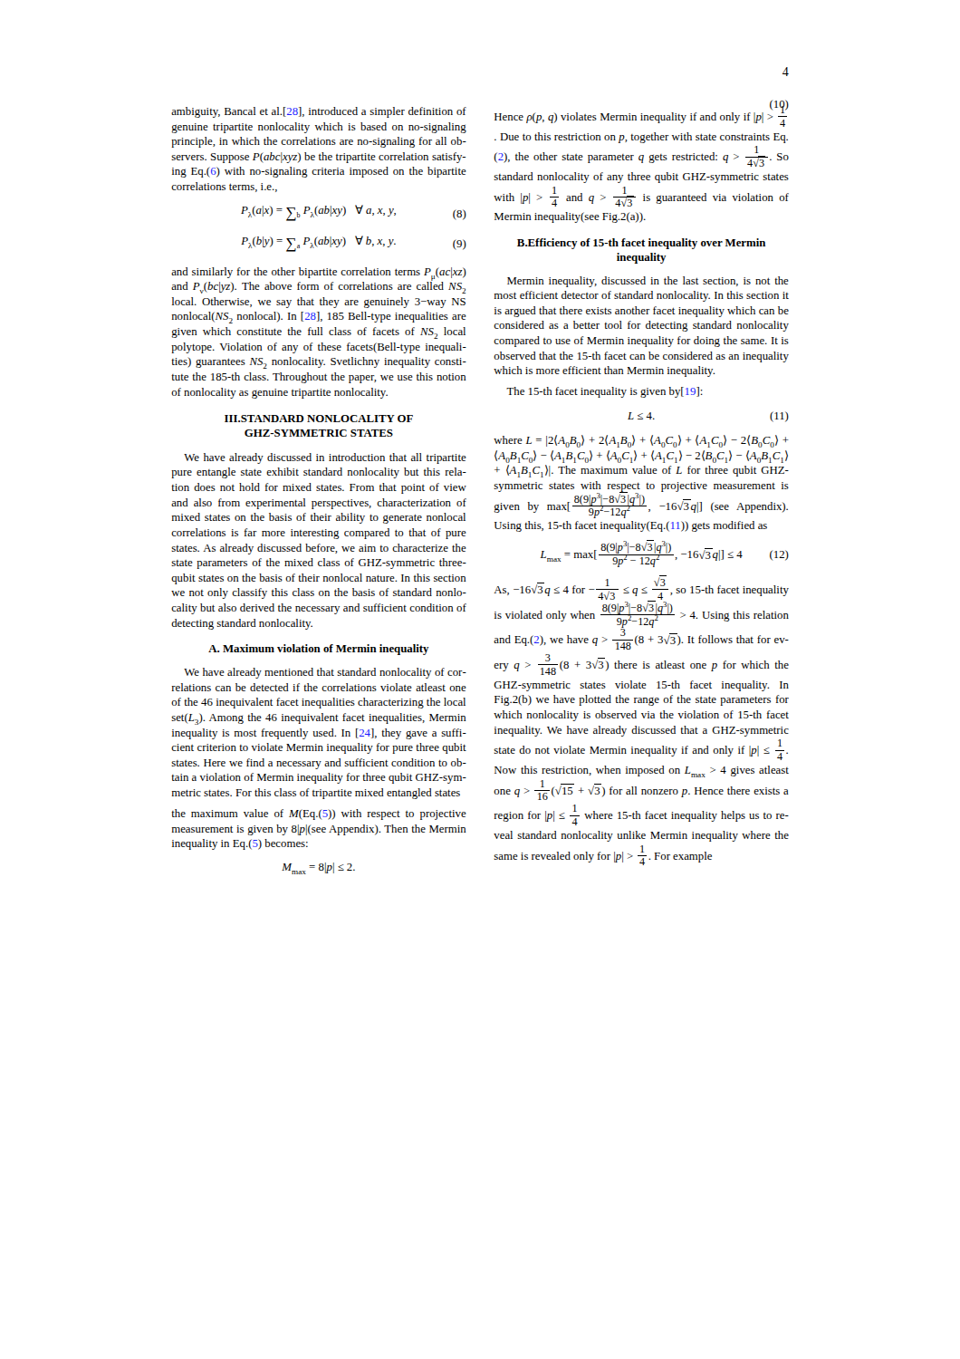4
ambiguity, Bancal et al.[28], introduced a simpler definition of genuine tripartite nonlocality which is based on no-signaling principle, in which the correlations are no-signaling for all observers. Suppose P(abc|xyz) be the tripartite correlation satisfying Eq.(6) with no-signaling criteria imposed on the bipartite correlations terms, i.e.,
Pλ(a|x) = ∑b Pλ(ab|xy) ∀ a, x, y, (8)
Pλ(b|y) = ∑a Pλ(ab|xy) ∀ b, x, y. (9)
and similarly for the other bipartite correlation terms Pμ(ac|xz) and Pν(bc|yz). The above form of correlations are called NS2 local. Otherwise, we say that they are genuinely 3−way NS nonlocal(NS2 nonlocal). In [28], 185 Bell-type inequalities are given which constitute the full class of facets of NS2 local polytope. Violation of any of these facets(Bell-type inequalities) guarantees NS2 nonlocality. Svetlichny inequality constitute the 185-th class. Throughout the paper, we use this notion of nonlocality as genuine tripartite nonlocality.
III.Standard Nonlocality of
GHZ-symmetric states
We have already discussed in introduction that all tripartite pure entangle state exhibit standard nonlocality but this relation does not hold for mixed states. From that point of view and also from experimental perspectives, characterization of mixed states on the basis of their ability to generate nonlocal correlations is far more interesting compared to that of pure states. As already discussed before, we aim to characterize the state parameters of the mixed class of GHZ-symmetric three-qubit states on the basis of their nonlocal nature. In this section we not only classify this class on the basis of standard nonlocality but also derived the necessary and sufficient condition of detecting standard nonlocality.
A. Maximum violation of Mermin inequality
We have already mentioned that standard nonlocality of correlations can be detected if the correlations violate atleast one of the 46 inequivalent facet inequalities characterizing the local set(L3). Among the 46 inequivalent facet inequalities, Mermin inequality is most frequently used. In [24], they gave a sufficient criterion to violate Mermin inequality for pure three qubit states. Here we find a necessary and sufficient condition to obtain a violation of Mermin inequality for three qubit GHZ-symmetric states. For this class of tripartite mixed entangled states
the maximum value of M(Eq.(5)) with respect to projective measurement is given by 8|p|(see Appendix). Then the Mermin inequality in Eq.(5) becomes:
Mmax = 8|p| ≤ 2. (10)
Hence ρ(p, q) violates Mermin inequality if and only if |p| > 14. Due to this restriction on p, together with state constraints Eq.(2), the other state parameter q gets restricted: q > 14√3. So standard nonlocality of any three qubit GHZ-symmetric states with |p| > 14 and q > 14√3 is guaranteed via violation of Mermin inequality(see Fig.2(a)).
B.Efficiency of 15-th facet inequality over Mermin
inequality
Mermin inequality, discussed in the last section, is not the most efficient detector of standard nonlocality. In this section it is argued that there exists another facet inequality which can be considered as a better tool for detecting standard nonlocality compared to use of Mermin inequality for doing the same. It is observed that the 15-th facet can be considered as an inequality which is more efficient than Mermin inequality.
The 15-th facet inequality is given by[19]:
L ≤ 4. (11)
where L = |2⟨A0B0⟩ + 2⟨A1B0⟩ + ⟨A0C0⟩ + ⟨A1C0⟩ − 2⟨B0C0⟩ + ⟨A0B1C0⟩ − ⟨A1B1C0⟩ + ⟨A0C1⟩ + ⟨A1C1⟩ − 2⟨B0C1⟩ − ⟨A0B1C1⟩ + ⟨A1B1C1⟩|. The maximum value of L for three qubit GHZ-symmetric states with respect to projective measurement is given by max[8(9|p3|−8√3|q3|) 9p2−12q2, −16√3 q|] (see Appendix). Using this, 15-th facet inequality(Eq.(11)) gets modified as
Lmax = max[8(9|p3|−8√3|q3|) 9p2 − 12q2, −16√3 q|] ≤ 4 (12)
As, −16√3 q ≤ 4 for −14√3 ≤ q ≤ √34, so 15-th facet inequality is violated only when 8(9|p3|−8√3|q3|) 9p2−12q2 > 4. Using this relation and Eq.(2), we have q > 3148(8 + 3√3). It follows that for every q > 3148(8 + 3√3) there is atleast one p for which the GHZ-symmetric states violate 15-th facet inequality. In Fig.2(b) we have plotted the range of the state parameters for which nonlocality is observed via the violation of 15-th facet inequality. We have already discussed that a GHZ-symmetric state do not violate Mermin inequality if and only if |p| ≤ 14. Now this restriction, when imposed on Lmax > 4 gives atleast one q > 116(√15 + √3) for all nonzero p. Hence there exists a region for |p| ≤ 14 where 15-th facet inequality helps us to reveal standard nonlocality unlike Mermin inequality where the same is revealed only for |p| > 14. For example